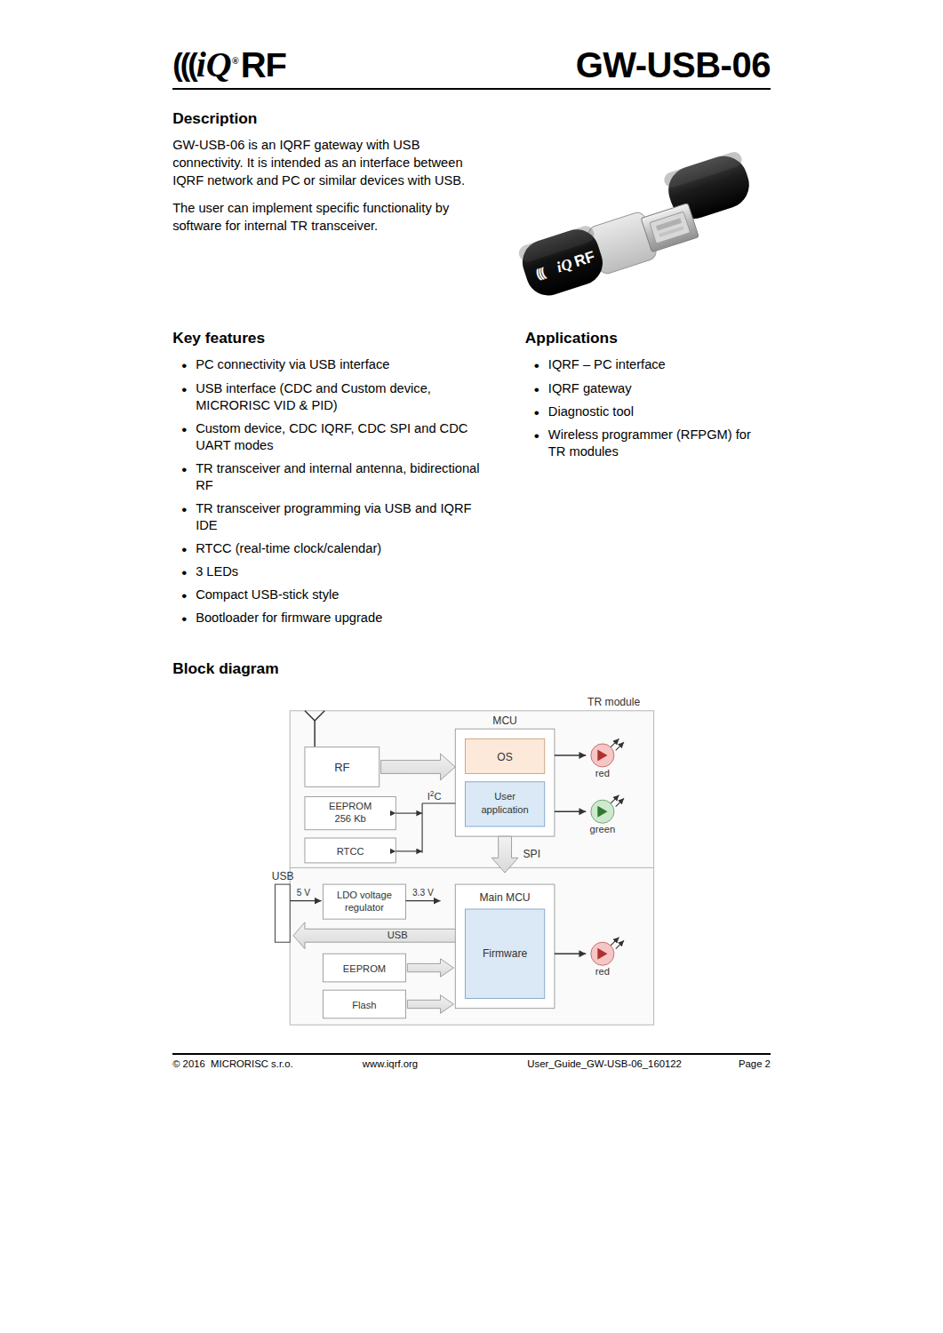(((iQ®RF
GW-USB-06
Description
GW-USB-06 is an IQRF gateway with USB connectivity. It is intended as an interface between IQRF network and PC or similar devices with USB.
The user can implement specific functionality by software for internal TR transceiver.
((( iQ RF
Key features
PC connectivity via USB interface
USB interface (CDC and Custom device, MICRORISC VID & PID)
Custom device, CDC IQRF, CDC SPI and CDC UART modes
TR transceiver and internal antenna, bidirectional RF
TR transceiver programming via USB and IQRF IDE
RTCC (real-time clock/calendar)
3 LEDs
Compact USB-stick style
Bootloader for firmware upgrade
Applications
IQRF – PC interface
IQRF gateway
Diagnostic tool
Wireless programmer (RFPGM) for TR modules
Block diagram
TR module RF MCU OS User application EEPROM 256 Kb RTCC I2C red green SPI USB 5 V LDO voltage regulator 3.3 V USB Main MCU Firmware EEPROM Flash red
© 2016 MICRORISC s.r.o.
www.iqrf.org
User_Guide_GW-USB-06_160122
Page 2